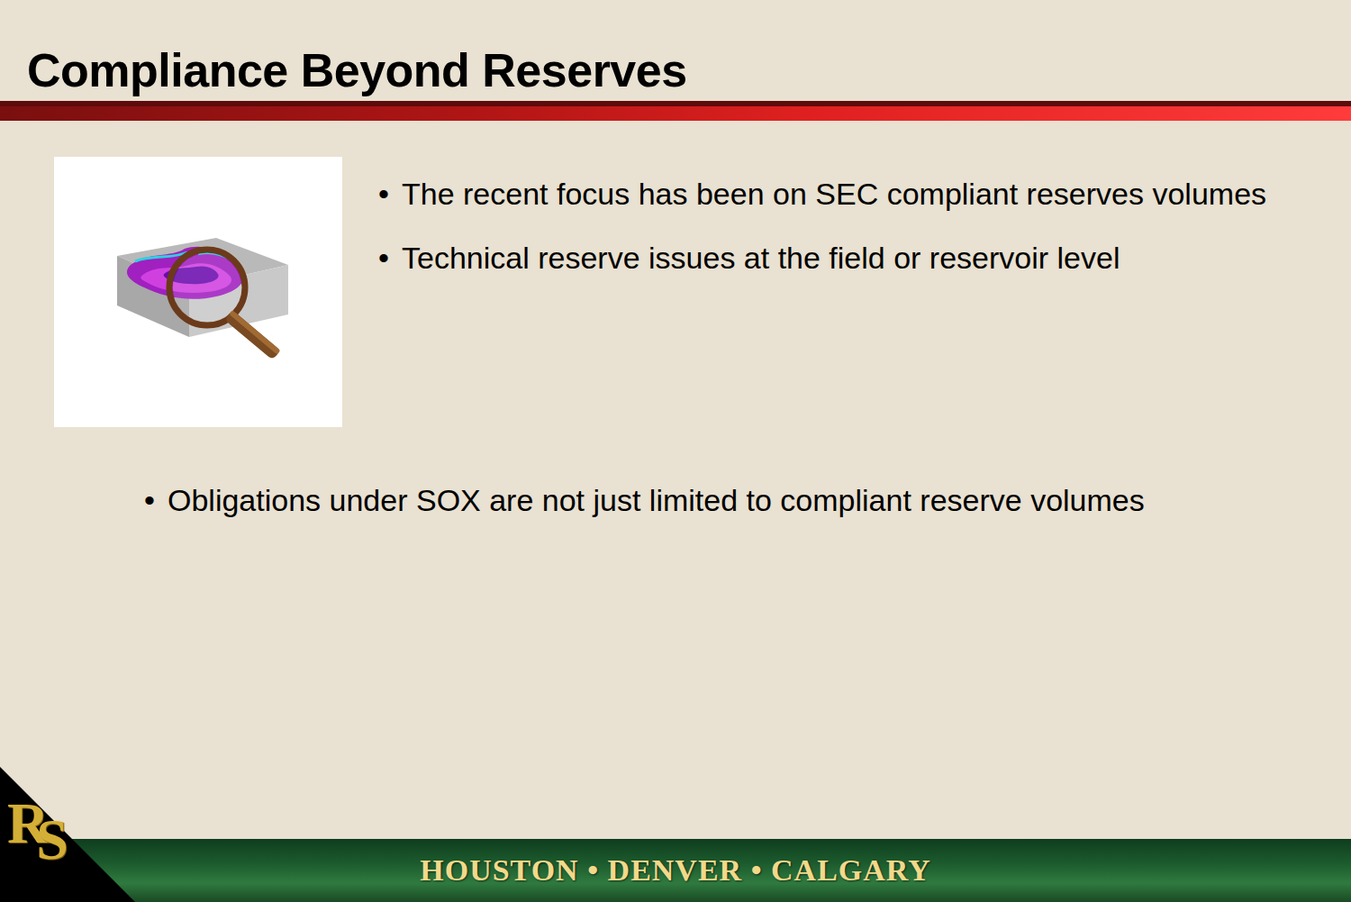Compliance Beyond Reserves
The recent focus has been on SEC compliant reserves volumes
Technical reserve issues at the field or reservoir level
Obligations under SOX are not just limited to compliant reserve volumes
HOUSTON • DENVER • CALGARY
RS